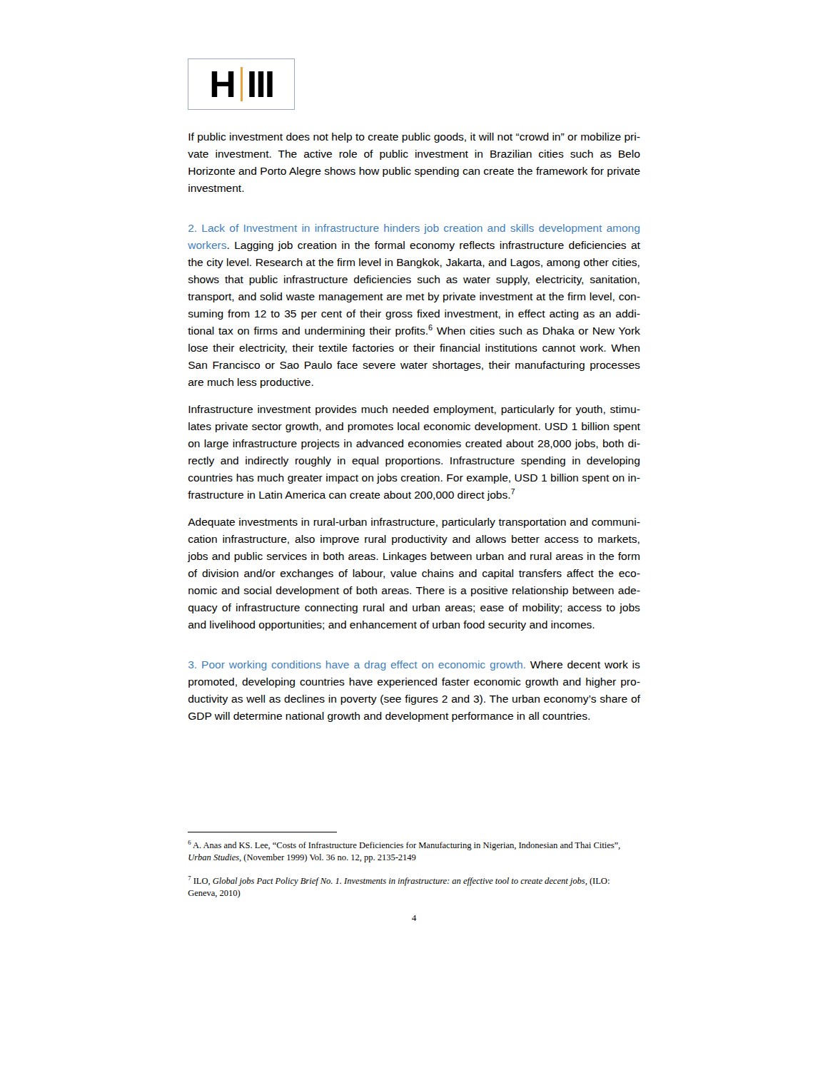H III
If public investment does not help to create public goods, it will not “crowd in” or mobilize private investment. The active role of public investment in Brazilian cities such as Belo Horizonte and Porto Alegre shows how public spending can create the framework for private investment.
2. Lack of Investment in infrastructure hinders job creation and skills development among workers. Lagging job creation in the formal economy reflects infrastructure deficiencies at the city level. Research at the firm level in Bangkok, Jakarta, and Lagos, among other cities, shows that public infrastructure deficiencies such as water supply, electricity, sanitation, transport, and solid waste management are met by private investment at the firm level, consuming from 12 to 35 per cent of their gross fixed investment, in effect acting as an additional tax on firms and undermining their profits.6 When cities such as Dhaka or New York lose their electricity, their textile factories or their financial institutions cannot work. When San Francisco or Sao Paulo face severe water shortages, their manufacturing processes are much less productive.
Infrastructure investment provides much needed employment, particularly for youth, stimulates private sector growth, and promotes local economic development. USD 1 billion spent on large infrastructure projects in advanced economies created about 28,000 jobs, both directly and indirectly roughly in equal proportions. Infrastructure spending in developing countries has much greater impact on jobs creation. For example, USD 1 billion spent on infrastructure in Latin America can create about 200,000 direct jobs.7
Adequate investments in rural-urban infrastructure, particularly transportation and communication infrastructure, also improve rural productivity and allows better access to markets, jobs and public services in both areas. Linkages between urban and rural areas in the form of division and/or exchanges of labour, value chains and capital transfers affect the economic and social development of both areas. There is a positive relationship between adequacy of infrastructure connecting rural and urban areas; ease of mobility; access to jobs and livelihood opportunities; and enhancement of urban food security and incomes.
3. Poor working conditions have a drag effect on economic growth. Where decent work is promoted, developing countries have experienced faster economic growth and higher productivity as well as declines in poverty (see figures 2 and 3). The urban economy’s share of GDP will determine national growth and development performance in all countries.
6 A. Anas and KS. Lee, “Costs of Infrastructure Deficiencies for Manufacturing in Nigerian, Indonesian and Thai Cities”, Urban Studies, (November 1999) Vol. 36 no. 12, pp. 2135-2149
7 ILO, Global jobs Pact Policy Brief No. 1. Investments in infrastructure: an effective tool to create decent jobs, (ILO: Geneva, 2010)
4